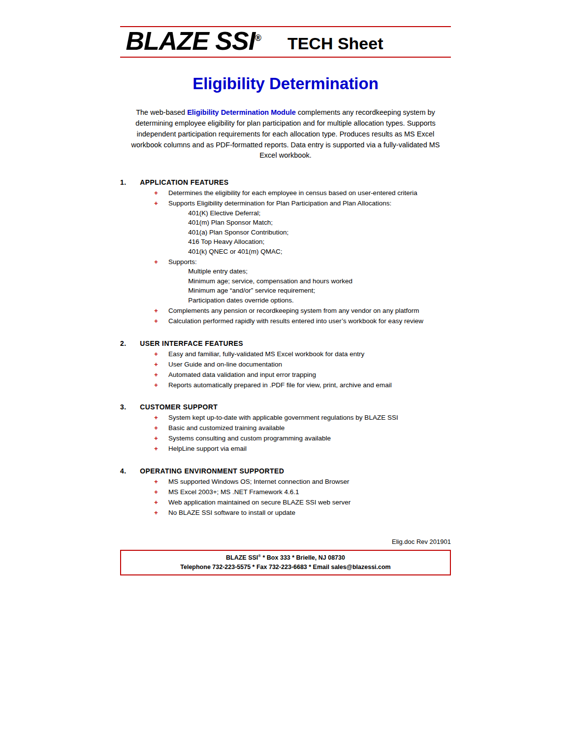BLAZE SSI®
TECH Sheet
Eligibility Determination
The web-based Eligibility Determination Module complements any recordkeeping system by determining employee eligibility for plan participation and for multiple allocation types. Supports independent participation requirements for each allocation type. Produces results as MS Excel workbook columns and as PDF-formatted reports. Data entry is supported via a fully-validated MS Excel workbook.
1. APPLICATION FEATURES
Determines the eligibility for each employee in census based on user-entered criteria
Supports Eligibility determination for Plan Participation and Plan Allocations:
401(K) Elective Deferral;
401(m) Plan Sponsor Match;
401(a) Plan Sponsor Contribution;
416 Top Heavy Allocation;
401(k) QNEC or 401(m) QMAC;
Supports:
Multiple entry dates;
Minimum age; service, compensation and hours worked
Minimum age “and/or” service requirement;
Participation dates override options.
Complements any pension or recordkeeping system from any vendor on any platform
Calculation performed rapidly with results entered into user’s workbook for easy review
2. USER INTERFACE FEATURES
Easy and familiar, fully-validated MS Excel workbook for data entry
User Guide and on-line documentation
Automated data validation and input error trapping
Reports automatically prepared in .PDF file for view, print, archive and email
3. CUSTOMER SUPPORT
System kept up-to-date with applicable government regulations by BLAZE SSI
Basic and customized training available
Systems consulting and custom programming available
HelpLine support via email
4. OPERATING ENVIRONMENT SUPPORTED
MS supported Windows OS; Internet connection and Browser
MS Excel 2003+; MS .NET Framework 4.6.1
Web application maintained on secure BLAZE SSI web server
No BLAZE SSI software to install or update
Elig.doc Rev 201901
BLAZE SSI® * Box 333 * Brielle, NJ 08730
Telephone 732-223-5575 * Fax 732-223-6683 * Email sales@blazessi.com